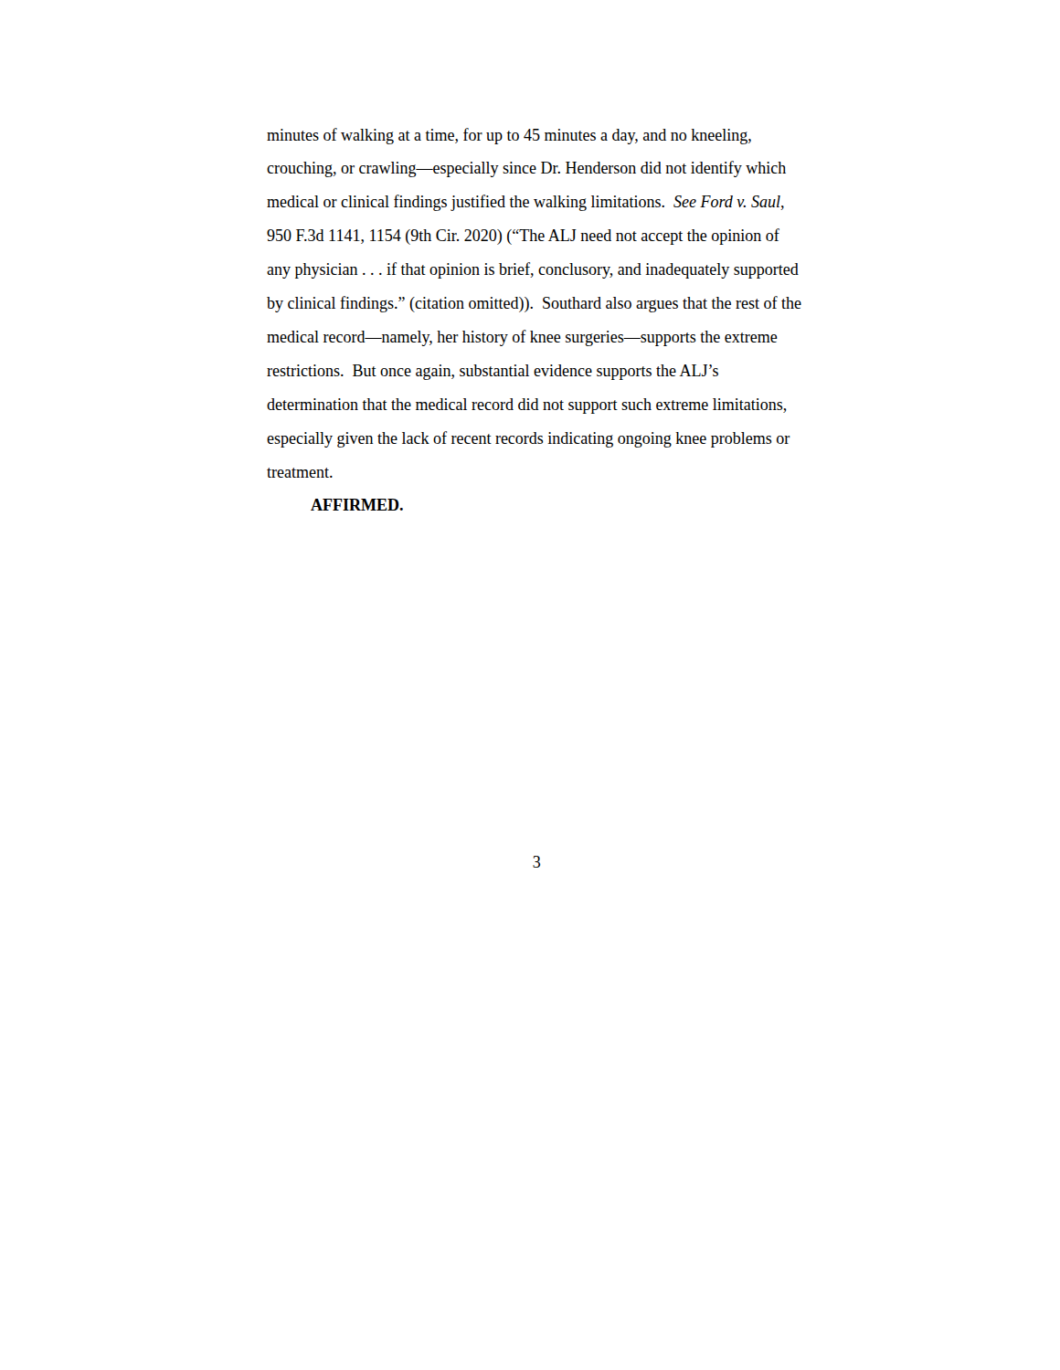minutes of walking at a time, for up to 45 minutes a day, and no kneeling, crouching, or crawling—especially since Dr. Henderson did not identify which medical or clinical findings justified the walking limitations. See Ford v. Saul, 950 F.3d 1141, 1154 (9th Cir. 2020) (“The ALJ need not accept the opinion of any physician . . . if that opinion is brief, conclusory, and inadequately supported by clinical findings.” (citation omitted)). Southard also argues that the rest of the medical record—namely, her history of knee surgeries—supports the extreme restrictions. But once again, substantial evidence supports the ALJ’s determination that the medical record did not support such extreme limitations, especially given the lack of recent records indicating ongoing knee problems or treatment.
AFFIRMED.
3